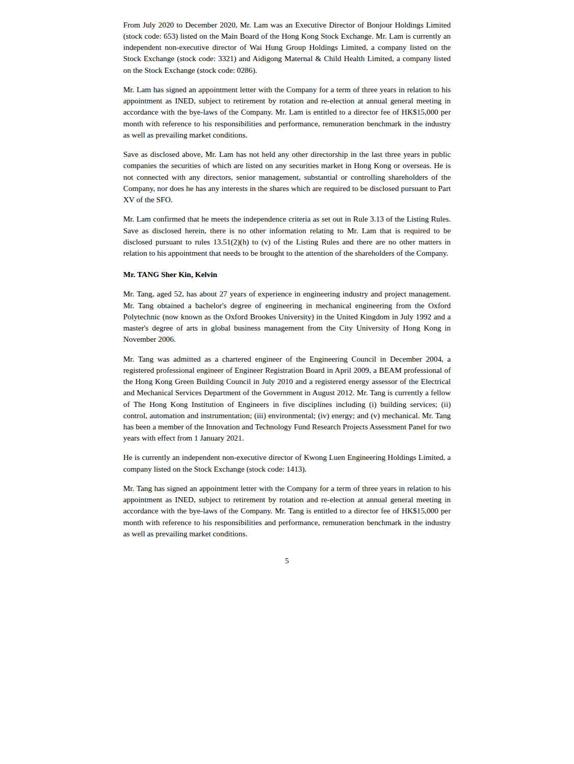From July 2020 to December 2020, Mr. Lam was an Executive Director of Bonjour Holdings Limited (stock code: 653) listed on the Main Board of the Hong Kong Stock Exchange. Mr. Lam is currently an independent non-executive director of Wai Hung Group Holdings Limited, a company listed on the Stock Exchange (stock code: 3321) and Aidigong Maternal & Child Health Limited, a company listed on the Stock Exchange (stock code: 0286).
Mr. Lam has signed an appointment letter with the Company for a term of three years in relation to his appointment as INED, subject to retirement by rotation and re-election at annual general meeting in accordance with the bye-laws of the Company. Mr. Lam is entitled to a director fee of HK$15,000 per month with reference to his responsibilities and performance, remuneration benchmark in the industry as well as prevailing market conditions.
Save as disclosed above, Mr. Lam has not held any other directorship in the last three years in public companies the securities of which are listed on any securities market in Hong Kong or overseas. He is not connected with any directors, senior management, substantial or controlling shareholders of the Company, nor does he has any interests in the shares which are required to be disclosed pursuant to Part XV of the SFO.
Mr. Lam confirmed that he meets the independence criteria as set out in Rule 3.13 of the Listing Rules. Save as disclosed herein, there is no other information relating to Mr. Lam that is required to be disclosed pursuant to rules 13.51(2)(h) to (v) of the Listing Rules and there are no other matters in relation to his appointment that needs to be brought to the attention of the shareholders of the Company.
Mr. TANG Sher Kin, Kelvin
Mr. Tang, aged 52, has about 27 years of experience in engineering industry and project management. Mr. Tang obtained a bachelor's degree of engineering in mechanical engineering from the Oxford Polytechnic (now known as the Oxford Brookes University) in the United Kingdom in July 1992 and a master's degree of arts in global business management from the City University of Hong Kong in November 2006.
Mr. Tang was admitted as a chartered engineer of the Engineering Council in December 2004, a registered professional engineer of Engineer Registration Board in April 2009, a BEAM professional of the Hong Kong Green Building Council in July 2010 and a registered energy assessor of the Electrical and Mechanical Services Department of the Government in August 2012. Mr. Tang is currently a fellow of The Hong Kong Institution of Engineers in five disciplines including (i) building services; (ii) control, automation and instrumentation; (iii) environmental; (iv) energy; and (v) mechanical. Mr. Tang has been a member of the Innovation and Technology Fund Research Projects Assessment Panel for two years with effect from 1 January 2021.
He is currently an independent non-executive director of Kwong Luen Engineering Holdings Limited, a company listed on the Stock Exchange (stock code: 1413).
Mr. Tang has signed an appointment letter with the Company for a term of three years in relation to his appointment as INED, subject to retirement by rotation and re-election at annual general meeting in accordance with the bye-laws of the Company. Mr. Tang is entitled to a director fee of HK$15,000 per month with reference to his responsibilities and performance, remuneration benchmark in the industry as well as prevailing market conditions.
5